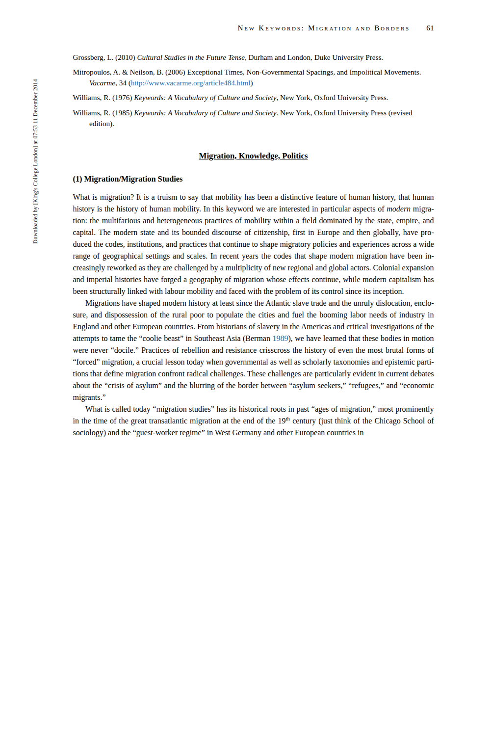Downloaded by [King's College London] at 07:53 11 December 2014
New Keywords: Migration and Borders 61
Grossberg, L. (2010) Cultural Studies in the Future Tense, Durham and London, Duke University Press.
Mitropoulos, A. & Neilson, B. (2006) Exceptional Times, Non-Governmental Spacings, and Impolitical Movements. Vacarme, 34 (http://www.vacarme.org/article484.html)
Williams, R. (1976) Keywords: A Vocabulary of Culture and Society, New York, Oxford University Press.
Williams, R. (1985) Keywords: A Vocabulary of Culture and Society. New York, Oxford University Press (revised edition).
Migration, Knowledge, Politics
(1) Migration/Migration Studies
What is migration? It is a truism to say that mobility has been a distinctive feature of human history, that human history is the history of human mobility. In this keyword we are interested in particular aspects of modern migration: the multifarious and heterogeneous practices of mobility within a field dominated by the state, empire, and capital. The modern state and its bounded discourse of citizenship, first in Europe and then globally, have produced the codes, institutions, and practices that continue to shape migratory policies and experiences across a wide range of geographical settings and scales. In recent years the codes that shape modern migration have been increasingly reworked as they are challenged by a multiplicity of new regional and global actors. Colonial expansion and imperial histories have forged a geography of migration whose effects continue, while modern capitalism has been structurally linked with labour mobility and faced with the problem of its control since its inception.
Migrations have shaped modern history at least since the Atlantic slave trade and the unruly dislocation, enclosure, and dispossession of the rural poor to populate the cities and fuel the booming labor needs of industry in England and other European countries. From historians of slavery in the Americas and critical investigations of the attempts to tame the “coolie beast” in Southeast Asia (Berman 1989), we have learned that these bodies in motion were never “docile.” Practices of rebellion and resistance crisscross the history of even the most brutal forms of “forced” migration, a crucial lesson today when governmental as well as scholarly taxonomies and epistemic partitions that define migration confront radical challenges. These challenges are particularly evident in current debates about the “crisis of asylum” and the blurring of the border between “asylum seekers,” “refugees,” and “economic migrants.”
What is called today “migration studies” has its historical roots in past “ages of migration,” most prominently in the time of the great transatlantic migration at the end of the 19th century (just think of the Chicago School of sociology) and the “guest-worker regime” in West Germany and other European countries in